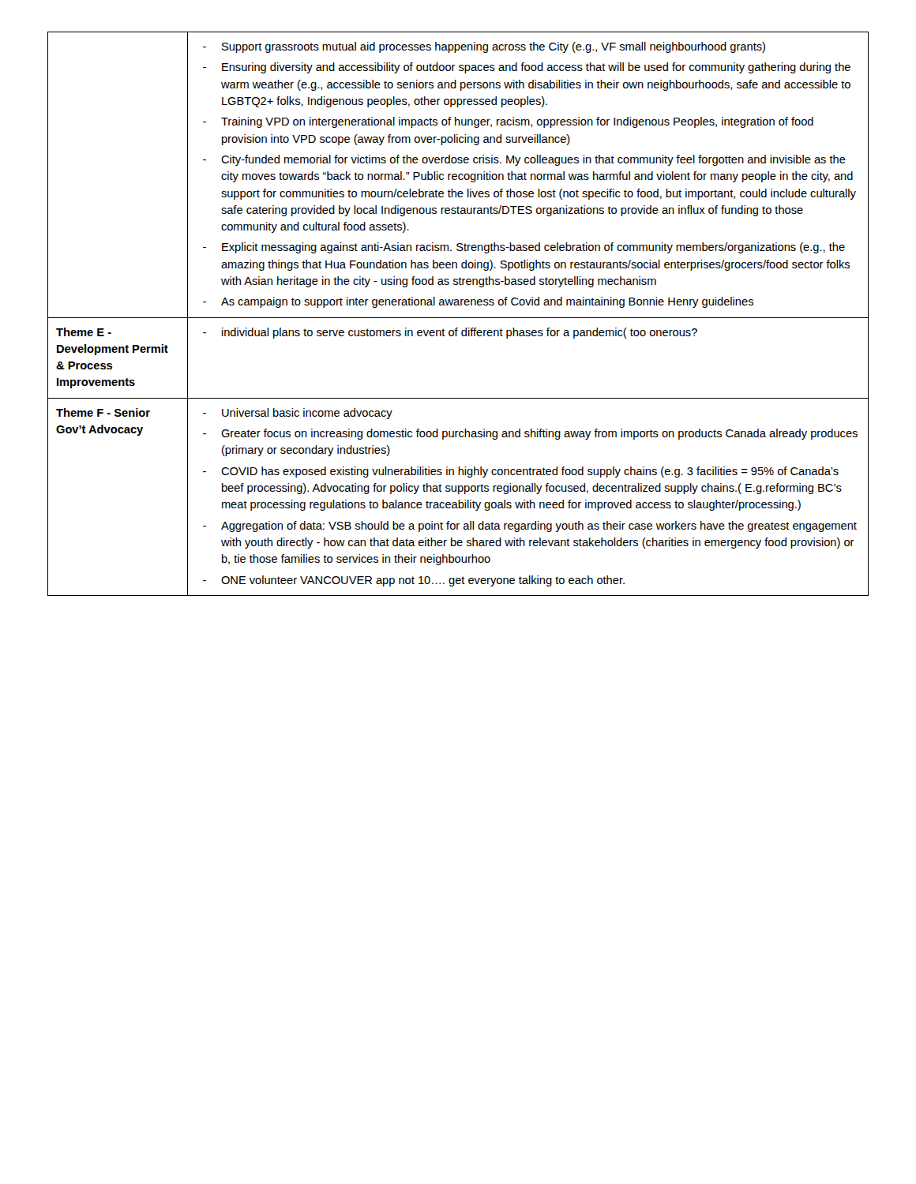| | Support grassroots mutual aid processes happening across the City (e.g., VF small neighbourhood grants) Ensuring diversity and accessibility of outdoor spaces and food access that will be used for community gathering during the warm weather (e.g., accessible to seniors and persons with disabilities in their own neighbourhoods, safe and accessible to LGBTQ2+ folks, Indigenous peoples, other oppressed peoples). Training VPD on intergenerational impacts of hunger, racism, oppression for Indigenous Peoples, integration of food provision into VPD scope (away from over-policing and surveillance) City-funded memorial for victims of the overdose crisis. My colleagues in that community feel forgotten and invisible as the city moves towards “back to normal.” Public recognition that normal was harmful and violent for many people in the city, and support for communities to mourn/celebrate the lives of those lost (not specific to food, but important, could include culturally safe catering provided by local Indigenous restaurants/DTES organizations to provide an influx of funding to those community and cultural food assets). Explicit messaging against anti-Asian racism. Strengths-based celebration of community members/organizations (e.g., the amazing things that Hua Foundation has been doing). Spotlights on restaurants/social enterprises/grocers/food sector folks with Asian heritage in the city - using food as strengths-based storytelling mechanism As campaign to support inter generational awareness of Covid and maintaining Bonnie Henry guidelines |
| Theme E - Development Permit & Process Improvements | individual plans to serve customers in event of different phases for a pandemic( too onerous? |
| Theme F - Senior Gov’t Advocacy | Universal basic income advocacy Greater focus on increasing domestic food purchasing and shifting away from imports on products Canada already produces (primary or secondary industries) COVID has exposed existing vulnerabilities in highly concentrated food supply chains (e.g. 3 facilities = 95% of Canada’s beef processing). Advocating for policy that supports regionally focused, decentralized supply chains.( E.g.reforming BC’s meat processing regulations to balance traceability goals with need for improved access to slaughter/processing.) Aggregation of data: VSB should be a point for all data regarding youth as their case workers have the greatest engagement with youth directly - how can that data either be shared with relevant stakeholders (charities in emergency food provision) or b, tie those families to services in their neighbourhoo ONE volunteer VANCOUVER app not 10…. get everyone talking to each other. |